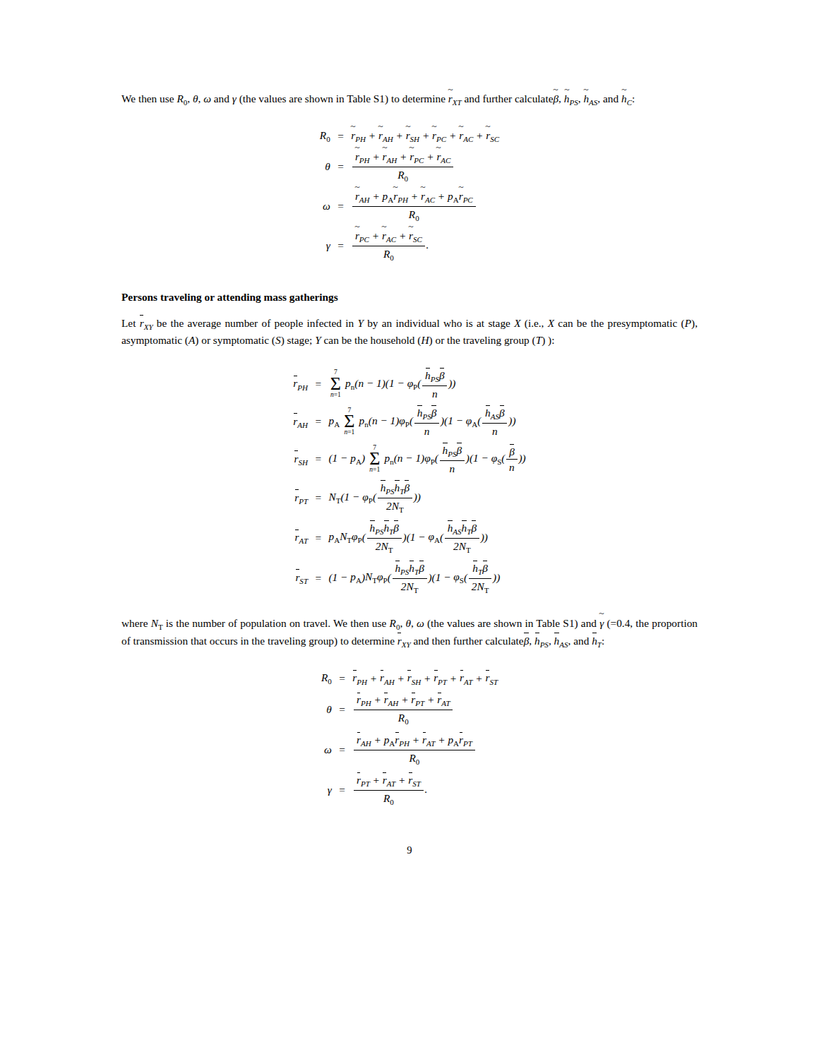We then use R0, θ, ω and γ (the values are shown in Table S1) to determine rXT and further calculateβ, hPS, hAS, and hC:
| R 0 | = | r PH + r AH + r SH + r PC + r AC + r SC |
| θ | = | r PH + r AH + r PC + r AC R 0 |
| ω | = | r AH + p A r PH + r AC + p A r PC R 0 |
| γ | = | r PC + r AC + r SC R 0 . |
Persons traveling or attending mass gatherings
Let rXY be the average number of people infected in Y by an individual who is at stage X (i.e., X can be the presymptomatic (P), asymptomatic (A) or symptomatic (S) stage; Y can be the household (H) or the traveling group (T) ):
| r PH | = | 7 Σ n =1 p n ( n − 1)(1 − φ P ( h PS β n )) |
| r AH | = | p A 7 Σ n =1 p n ( n − 1) φ P ( h PS β n )(1 − φ A ( h AS β n )) |
| r SH | = | (1 − p A ) 7 Σ n =1 p n ( n − 1) φ P ( h PS β n )(1 − φ S ( β n )) |
| r PT | = | N T (1 − φ P ( h PS h T β 2 N T )) |
| r AT | = | p A N T φ P ( h PS h T β 2 N T )(1 − φ A ( h AS h T β 2 N T )) |
| r ST | = | (1 − p A ) N T φ P ( h PS h T β 2 N T )(1 − φ S ( h T β 2 N T )) |
where NT is the number of population on travel. We then use R0, θ, ω (the values are shown in Table S1) and γ (=0.4, the proportion of transmission that occurs in the traveling group) to determine rXY and then further calculateβ, hPS, hAS, and hT:
| R 0 | = | r PH + r AH + r SH + r PT + r AT + r ST |
| θ | = | r PH + r AH + r PT + r AT R 0 |
| ω | = | r AH + p A r PH + r AT + p A r PT R 0 |
| γ | = | r PT + r AT + r ST R 0 . |
9